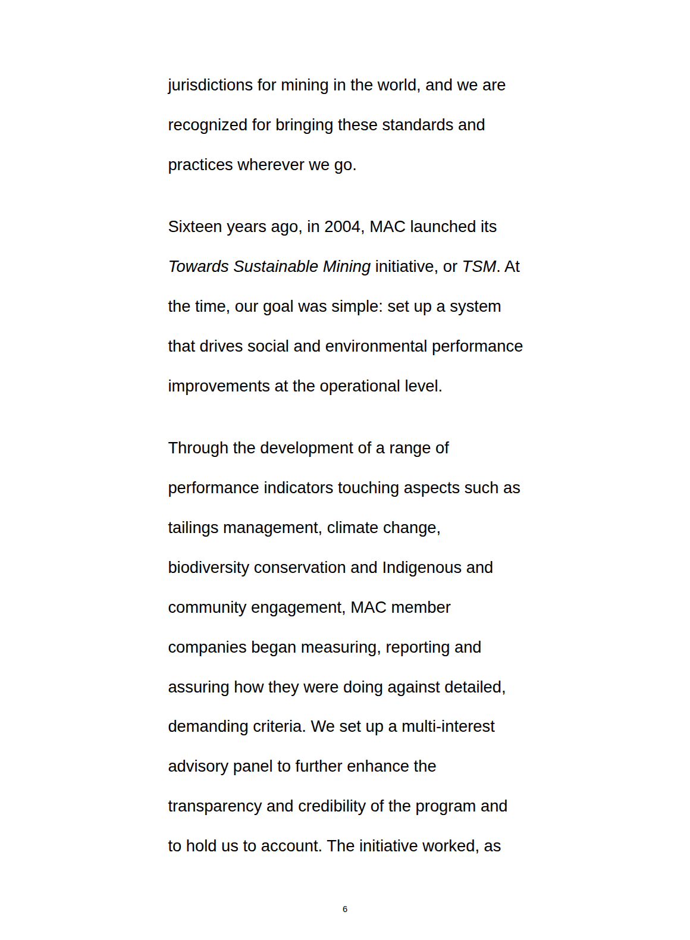jurisdictions for mining in the world, and we are recognized for bringing these standards and practices wherever we go.
Sixteen years ago, in 2004, MAC launched its Towards Sustainable Mining initiative, or TSM. At the time, our goal was simple: set up a system that drives social and environmental performance improvements at the operational level.
Through the development of a range of performance indicators touching aspects such as tailings management, climate change, biodiversity conservation and Indigenous and community engagement, MAC member companies began measuring, reporting and assuring how they were doing against detailed, demanding criteria. We set up a multi-interest advisory panel to further enhance the transparency and credibility of the program and to hold us to account. The initiative worked, as
6